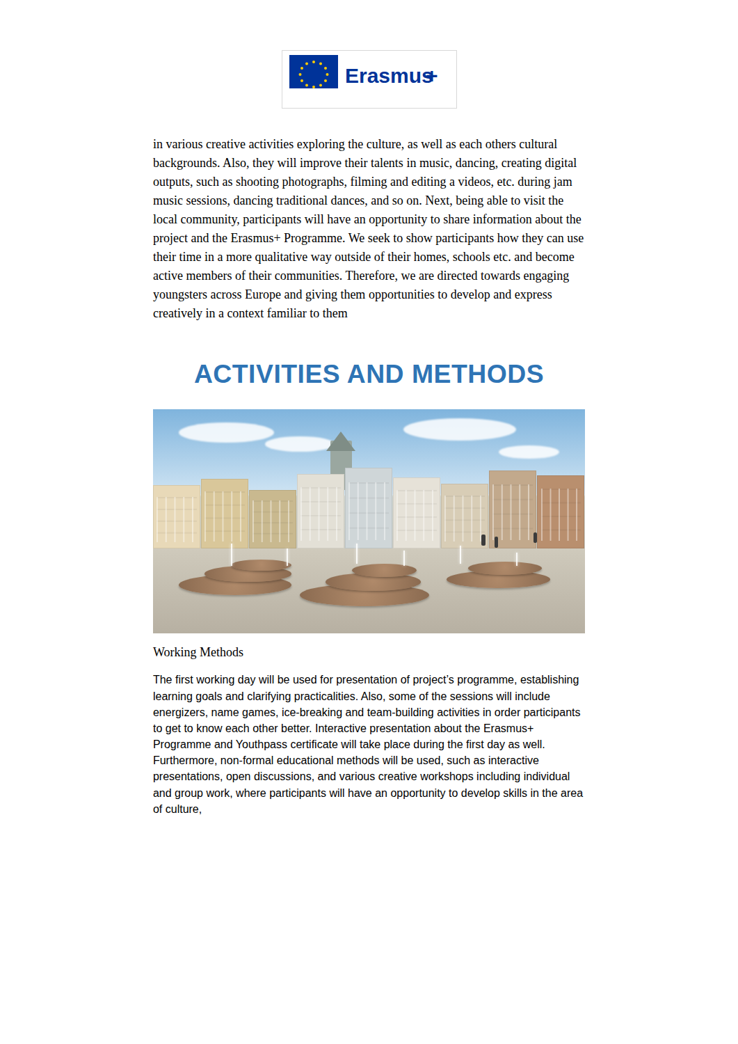Erasmus +
in various creative activities exploring the culture, as well as each others cultural backgrounds. Also, they will improve their talents in music, dancing, creating digital outputs, such as shooting photographs, filming and editing a videos, etc. during jam music sessions, dancing traditional dances, and so on. Next, being able to visit the local community, participants will have an opportunity to share information about the project and the Erasmus+ Programme. We seek to show participants how they can use their time in a more qualitative way outside of their homes, schools etc. and become active members of their communities. Therefore, we are directed towards engaging youngsters across Europe and giving them opportunities to develop and express creatively in a context familiar to them
ACTIVITIES AND METHODS
Working Methods
The first working day will be used for presentation of project’s programme, establishing learning goals and clarifying practicalities. Also, some of the sessions will include energizers, name games, ice-breaking and team-building activities in order participants to get to know each other better. Interactive presentation about the Erasmus+ Programme and Youthpass certificate will take place during the first day as well. Furthermore, non-formal educational methods will be used, such as interactive presentations, open discussions, and various creative workshops including individual and group work, where participants will have an opportunity to develop skills in the area of culture,